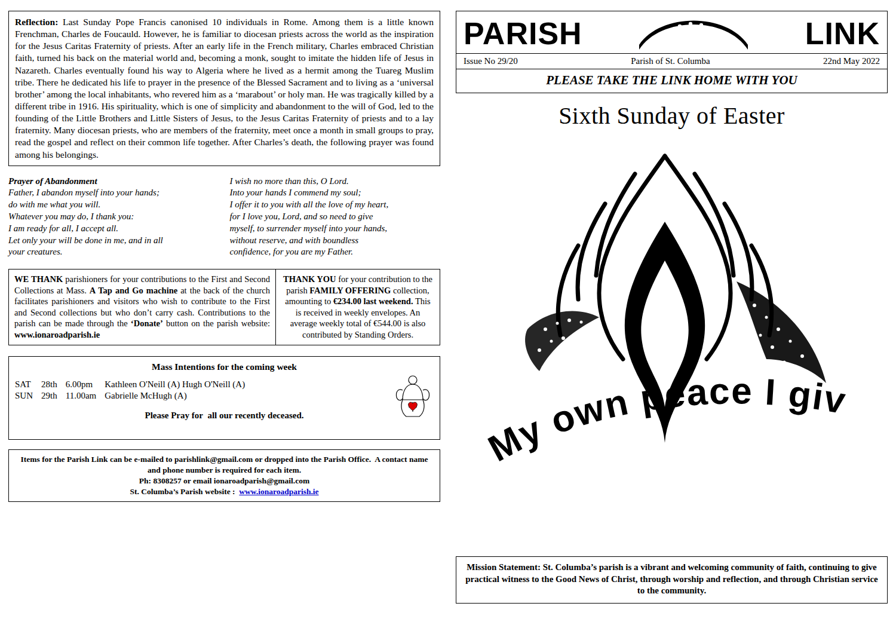Reflection: Last Sunday Pope Francis canonised 10 individuals in Rome. Among them is a little known Frenchman, Charles de Foucauld. However, he is familiar to diocesan priests across the world as the inspiration for the Jesus Caritas Fraternity of priests. After an early life in the French military, Charles embraced Christian faith, turned his back on the material world and, becoming a monk, sought to imitate the hidden life of Jesus in Nazareth. Charles eventually found his way to Algeria where he lived as a hermit among the Tuareg Muslim tribe. There he dedicated his life to prayer in the presence of the Blessed Sacrament and to living as a ‘universal brother’ among the local inhabitants, who revered him as a ‘marabout’ or holy man. He was tragically killed by a different tribe in 1916. His spirituality, which is one of simplicity and abandonment to the will of God, led to the founding of the Little Brothers and Little Sisters of Jesus, to the Jesus Caritas Fraternity of priests and to a lay fraternity. Many diocesan priests, who are members of the fraternity, meet once a month in small groups to pray, read the gospel and reflect on their common life together. After Charles’s death, the following prayer was found among his belongings.
Prayer of Abandonment
Father, I abandon myself into your hands;
do with me what you will.
Whatever you may do, I thank you:
I am ready for all, I accept all.
Let only your will be done in me, and in all
your creatures.
I wish no more than this, O Lord.
Into your hands I commend my soul;
I offer it to you with all the love of my heart,
for I love you, Lord, and so need to give
myself, to surrender myself into your hands,
without reserve, and with boundless
confidence, for you are my Father.
WE THANK parishioners for your contributions to the First and Second Collections at Mass. A Tap and Go machine at the back of the church facilitates parishioners and visitors who wish to contribute to the First and Second collections but who don’t carry cash. Contributions to the parish can be made through the ‘Donate’ button on the parish website: www.ionaroadparish.ie
THANK YOU for your contribution to the parish FAMILY OFFERING collection, amounting to €234.00 last weekend. This is received in weekly envelopes. An average weekly total of €544.00 is also contributed by Standing Orders.
Mass Intentions for the coming week
| SAT | 28th | 6.00pm | Kathleen O'Neill (A) Hugh O'Neill (A) |
| SUN | 29th | 11.00am | Gabrielle McHugh (A) |
Please Pray for all our recently deceased.
Items for the Parish Link can be e-mailed to parishlink@gmail.com or dropped into the Parish Office. A contact name and phone number is required for each item.
Ph: 8308257 or email ionaroadparish@gmail.com
St. Columba’s Parish website : www.ionaroadparish.ie
PARISH
LINK
Issue No 29/20 Parish of St. Columba 22nd May 2022
PLEASE TAKE THE LINK HOME WITH YOU
Sixth Sunday of Easter
My own peace I give you
Mission Statement: St. Columba’s parish is a vibrant and welcoming community of faith, continuing to give practical witness to the Good News of Christ, through worship and reflection, and through Christian service to the community.